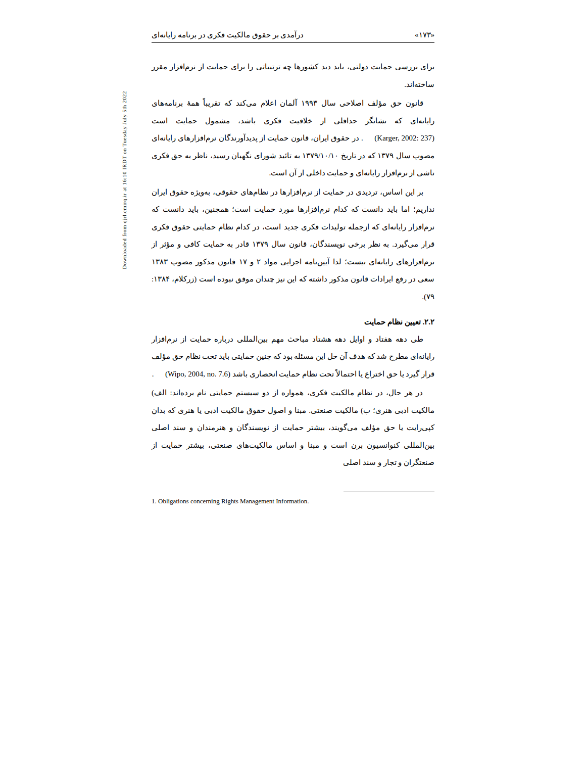Downloaded from qjrl.cmirq.ir at 16:10 IRDT on Tuesday July 5th 2022
«۱۷۳» درآمدی بر حقوق مالکیت فکری در برنامه رایانه‌ای
برای بررسی حمایت دولتی، باید دید کشورها چه ترتیباتی را برای حمایت از نرم‌افزار مقرر ساخته‌اند.
قانون حق مؤلف اصلاحی سال ۱۹۹۳ آلمان اعلام می‌کند که تقریباً همهٔ برنامه‌های رایانه‌ای که نشانگر حداقلی از خلاقیت فکری باشد، مشمول حمایت است (Karger, 2002: 237). در حقوق ایران، قانون حمایت از پدیدآورندگان نرم‌افزارهای رایانه‌ای مصوب سال ۱۳۷۹ که در تاریخ ۱۳۷۹/۱۰/۱۰ به تائید شورای نگهبان رسید، ناظر به حق فکری ناشی از نرم‌افزار رایانه‌ای و حمایت داخلی از آن است.
بر این اساس، تردیدی در حمایت از نرم‌افزارها در نظام‌های حقوقی، به‌ویژه حقوق ایران نداریم؛ اما باید دانست که کدام نرم‌افزارها مورد حمایت است؛ همچنین، باید دانست که نرم‌افزار رایانه‌ای که ازجمله تولیدات فکری جدید است، در کدام نظام حمایتی حقوق فکری قرار می‌گیرد. به نظر برخی نویسندگان، قانون سال ۱۳۷۹ قادر به حمایت کافی و مؤثر از نرم‌افزارهای رایانه‌ای نیست؛ لذا آیین‌نامه اجرایی مواد ۲ و ۱۷ قانون مذکور مصوب ۱۳۸۳ سعی در رفع ایرادات قانون مذکور داشته که این نیز چندان موفق نبوده است (زرکلام، ۱۳۸۴: ۷۹).
۲.۲. تعیین نظام حمایت
طی دهه هفتاد و اوایل دهه هشتاد مباحث مهم بین‌المللی درباره حمایت از نرم‌افزار رایانه‌ای مطرح شد که هدف آن حل این مسئله بود که چنین حمایتی باید تحت نظام حق مؤلف قرار گیرد یا حق اختراع یا احتمالاً تحت نظام حمایت انحصاری باشد (Wipo, 2004, no. 7.6).
در هر حال، در نظام مالکیت فکری، همواره از دو سیستم حمایتی نام برده‌اند: الف) مالکیت ادبی هنری؛ ب) مالکیت صنعتی. مبنا و اصول حقوق مالکیت ادبی یا هنری که بدان کپی‌رایت یا حق مؤلف می‌گویند، بیشتر حمایت از نویسندگان و هنرمندان و سند اصلی بین‌المللی کنوانسیون برن است و مبنا و اساس مالکیت‌های صنعتی، بیشتر حمایت از صنعتگران و تجار و سند اصلی
1. Obligations concerning Rights Management Information.